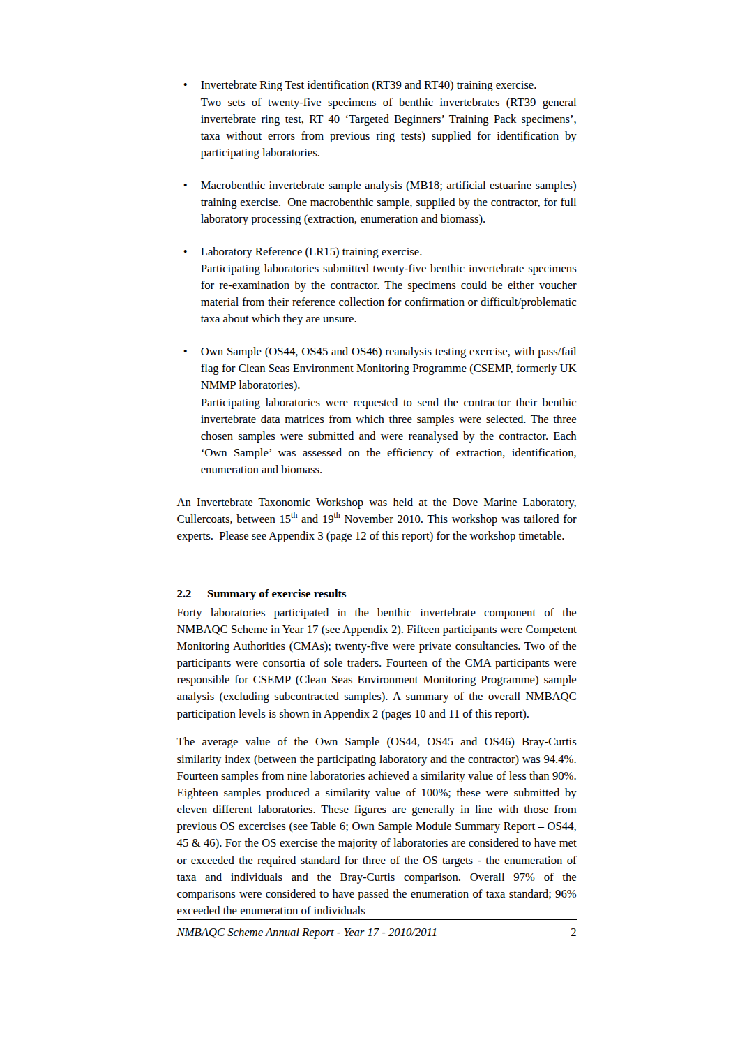Invertebrate Ring Test identification (RT39 and RT40) training exercise.
Two sets of twenty-five specimens of benthic invertebrates (RT39 general invertebrate ring test, RT 40 ‘Targeted Beginners’ Training Pack specimens’, taxa without errors from previous ring tests) supplied for identification by participating laboratories.
Macrobenthic invertebrate sample analysis (MB18; artificial estuarine samples) training exercise. One macrobenthic sample, supplied by the contractor, for full laboratory processing (extraction, enumeration and biomass).
Laboratory Reference (LR15) training exercise.
Participating laboratories submitted twenty-five benthic invertebrate specimens for re-examination by the contractor. The specimens could be either voucher material from their reference collection for confirmation or difficult/problematic taxa about which they are unsure.
Own Sample (OS44, OS45 and OS46) reanalysis testing exercise, with pass/fail flag for Clean Seas Environment Monitoring Programme (CSEMP, formerly UK NMMP laboratories).
Participating laboratories were requested to send the contractor their benthic invertebrate data matrices from which three samples were selected. The three chosen samples were submitted and were reanalysed by the contractor. Each ‘Own Sample’ was assessed on the efficiency of extraction, identification, enumeration and biomass.
An Invertebrate Taxonomic Workshop was held at the Dove Marine Laboratory, Cullercoats, between 15th and 19th November 2010. This workshop was tailored for experts. Please see Appendix 3 (page 12 of this report) for the workshop timetable.
2.2 Summary of exercise results
Forty laboratories participated in the benthic invertebrate component of the NMBAQC Scheme in Year 17 (see Appendix 2). Fifteen participants were Competent Monitoring Authorities (CMAs); twenty-five were private consultancies. Two of the participants were consortia of sole traders. Fourteen of the CMA participants were responsible for CSEMP (Clean Seas Environment Monitoring Programme) sample analysis (excluding subcontracted samples). A summary of the overall NMBAQC participation levels is shown in Appendix 2 (pages 10 and 11 of this report).
The average value of the Own Sample (OS44, OS45 and OS46) Bray-Curtis similarity index (between the participating laboratory and the contractor) was 94.4%. Fourteen samples from nine laboratories achieved a similarity value of less than 90%. Eighteen samples produced a similarity value of 100%; these were submitted by eleven different laboratories. These figures are generally in line with those from previous OS excercises (see Table 6; Own Sample Module Summary Report – OS44, 45 & 46). For the OS exercise the majority of laboratories are considered to have met or exceeded the required standard for three of the OS targets - the enumeration of taxa and individuals and the Bray-Curtis comparison. Overall 97% of the comparisons were considered to have passed the enumeration of taxa standard; 96% exceeded the enumeration of individuals
NMBAQC Scheme Annual Report - Year 17 - 2010/2011 2